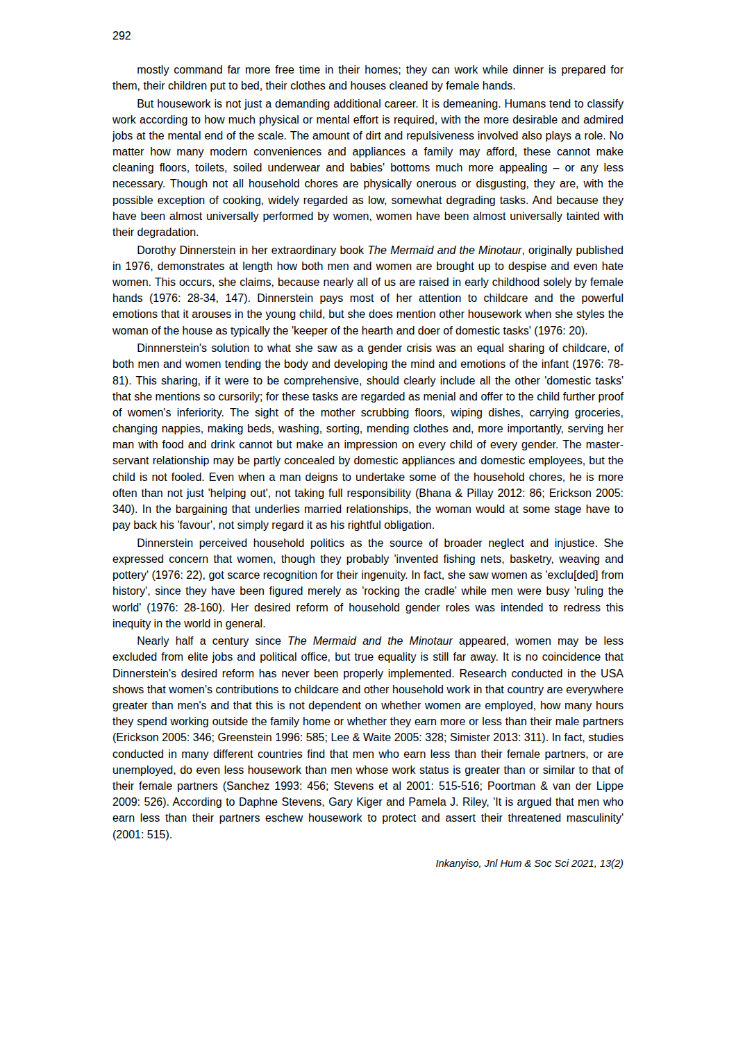292
mostly command far more free time in their homes; they can work while dinner is prepared for them, their children put to bed, their clothes and houses cleaned by female hands.
But housework is not just a demanding additional career. It is demeaning. Humans tend to classify work according to how much physical or mental effort is required, with the more desirable and admired jobs at the mental end of the scale. The amount of dirt and repulsiveness involved also plays a role. No matter how many modern conveniences and appliances a family may afford, these cannot make cleaning floors, toilets, soiled underwear and babies' bottoms much more appealing – or any less necessary. Though not all household chores are physically onerous or disgusting, they are, with the possible exception of cooking, widely regarded as low, somewhat degrading tasks. And because they have been almost universally performed by women, women have been almost universally tainted with their degradation.
Dorothy Dinnerstein in her extraordinary book The Mermaid and the Minotaur, originally published in 1976, demonstrates at length how both men and women are brought up to despise and even hate women. This occurs, she claims, because nearly all of us are raised in early childhood solely by female hands (1976: 28-34, 147). Dinnerstein pays most of her attention to childcare and the powerful emotions that it arouses in the young child, but she does mention other housework when she styles the woman of the house as typically the 'keeper of the hearth and doer of domestic tasks' (1976: 20).
Dinnnerstein's solution to what she saw as a gender crisis was an equal sharing of childcare, of both men and women tending the body and developing the mind and emotions of the infant (1976: 78-81). This sharing, if it were to be comprehensive, should clearly include all the other 'domestic tasks' that she mentions so cursorily; for these tasks are regarded as menial and offer to the child further proof of women's inferiority. The sight of the mother scrubbing floors, wiping dishes, carrying groceries, changing nappies, making beds, washing, sorting, mending clothes and, more importantly, serving her man with food and drink cannot but make an impression on every child of every gender. The master-servant relationship may be partly concealed by domestic appliances and domestic employees, but the child is not fooled. Even when a man deigns to undertake some of the household chores, he is more often than not just 'helping out', not taking full responsibility (Bhana & Pillay 2012: 86; Erickson 2005: 340). In the bargaining that underlies married relationships, the woman would at some stage have to pay back his 'favour', not simply regard it as his rightful obligation.
Dinnerstein perceived household politics as the source of broader neglect and injustice. She expressed concern that women, though they probably 'invented fishing nets, basketry, weaving and pottery' (1976: 22), got scarce recognition for their ingenuity. In fact, she saw women as 'exclu[ded] from history', since they have been figured merely as 'rocking the cradle' while men were busy 'ruling the world' (1976: 28-160). Her desired reform of household gender roles was intended to redress this inequity in the world in general.
Nearly half a century since The Mermaid and the Minotaur appeared, women may be less excluded from elite jobs and political office, but true equality is still far away. It is no coincidence that Dinnerstein's desired reform has never been properly implemented. Research conducted in the USA shows that women's contributions to childcare and other household work in that country are everywhere greater than men's and that this is not dependent on whether women are employed, how many hours they spend working outside the family home or whether they earn more or less than their male partners (Erickson 2005: 346; Greenstein 1996: 585; Lee & Waite 2005: 328; Simister 2013: 311). In fact, studies conducted in many different countries find that men who earn less than their female partners, or are unemployed, do even less housework than men whose work status is greater than or similar to that of their female partners (Sanchez 1993: 456; Stevens et al 2001: 515-516; Poortman & van der Lippe 2009: 526). According to Daphne Stevens, Gary Kiger and Pamela J. Riley, 'It is argued that men who earn less than their partners eschew housework to protect and assert their threatened masculinity' (2001: 515).
Inkanyiso, Jnl Hum & Soc Sci 2021, 13(2)